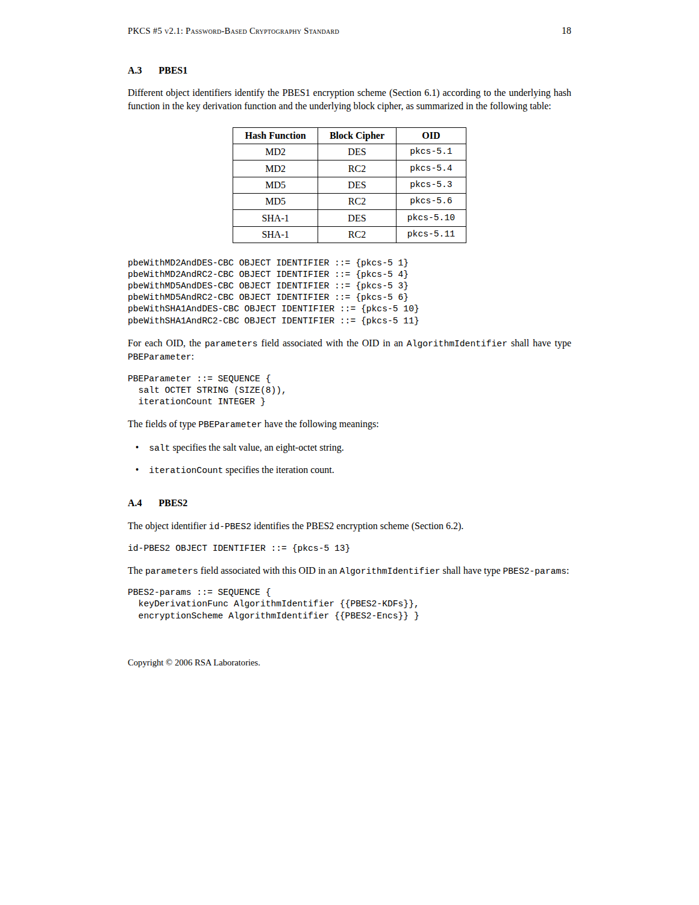PKCS #5 v2.1: Password-Based Cryptography Standard 18
A.3 PBES1
Different object identifiers identify the PBES1 encryption scheme (Section 6.1) according to the underlying hash function in the key derivation function and the underlying block cipher, as summarized in the following table:
| Hash Function | Block Cipher | OID |
| --- | --- | --- |
| MD2 | DES | pkcs-5.1 |
| MD2 | RC2 | pkcs-5.4 |
| MD5 | DES | pkcs-5.3 |
| MD5 | RC2 | pkcs-5.6 |
| SHA-1 | DES | pkcs-5.10 |
| SHA-1 | RC2 | pkcs-5.11 |
pbeWithMD2AndDES-CBC OBJECT IDENTIFIER ::= {pkcs-5 1}
pbeWithMD2AndRC2-CBC OBJECT IDENTIFIER ::= {pkcs-5 4}
pbeWithMD5AndDES-CBC OBJECT IDENTIFIER ::= {pkcs-5 3}
pbeWithMD5AndRC2-CBC OBJECT IDENTIFIER ::= {pkcs-5 6}
pbeWithSHA1AndDES-CBC OBJECT IDENTIFIER ::= {pkcs-5 10}
pbeWithSHA1AndRC2-CBC OBJECT IDENTIFIER ::= {pkcs-5 11}
For each OID, the parameters field associated with the OID in an AlgorithmIdentifier shall have type PBEParameter:
PBEParameter ::= SEQUENCE {
  salt OCTET STRING (SIZE(8)),
  iterationCount INTEGER }
The fields of type PBEParameter have the following meanings:
salt specifies the salt value, an eight-octet string.
iterationCount specifies the iteration count.
A.4 PBES2
The object identifier id-PBES2 identifies the PBES2 encryption scheme (Section 6.2).
id-PBES2 OBJECT IDENTIFIER ::= {pkcs-5 13}
The parameters field associated with this OID in an AlgorithmIdentifier shall have type PBES2-params:
PBES2-params ::= SEQUENCE {
  keyDerivationFunc AlgorithmIdentifier {{PBES2-KDFs}},
  encryptionScheme AlgorithmIdentifier {{PBES2-Encs}} }
Copyright © 2006 RSA Laboratories.